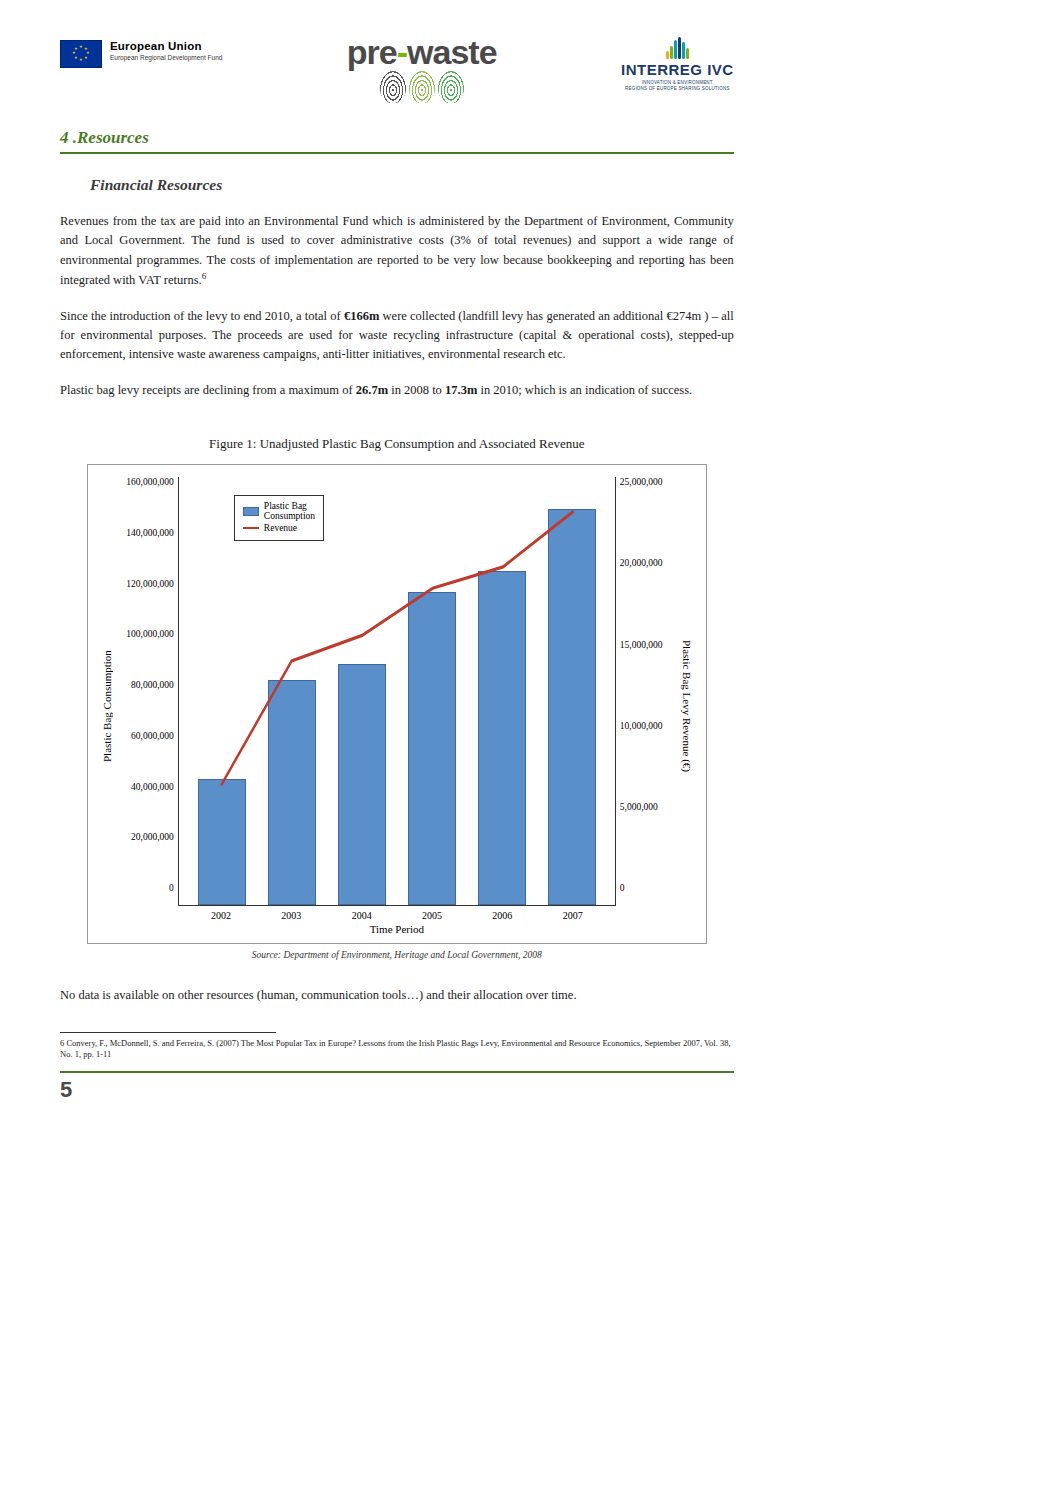★ ★ ★ ★ ★ ★ ★ ★
European Union
European Regional Development Fund
pre-waste
INTERREG IVC
INNOVATION & ENVIRONMENT
REGIONS OF EUROPE SHARING SOLUTIONS
4 .Resources
Financial Resources
Revenues from the tax are paid into an Environmental Fund which is administered by the Department of Environment, Community and Local Government. The fund is used to cover administrative costs (3% of total revenues) and support a wide range of environmental programmes. The costs of implementation are reported to be very low because bookkeeping and reporting has been integrated with VAT returns.6
Since the introduction of the levy to end 2010, a total of €166m were collected (landfill levy has generated an additional €274m ) – all for environmental purposes. The proceeds are used for waste recycling infrastructure (capital & operational costs), stepped-up enforcement, intensive waste awareness campaigns, anti-litter initiatives, environmental research etc.
Plastic bag levy receipts are declining from a maximum of 26.7m in 2008 to 17.3m in 2010; which is an indication of success.
Figure 1: Unadjusted Plastic Bag Consumption and Associated Revenue
Plastic Bag Consumption
160,000,000 140,000,000 120,000,000 100,000,000 80,000,000 60,000,000 40,000,000 20,000,000 0
Plastic Bag
Consumption
Revenue
2002 2003 2004 2005 2006 2007
Time Period
25,000,000 20,000,000 15,000,000 10,000,000 5,000,000 0
Plastic Bag Levy Revenue (€)
Source: Department of Environment, Heritage and Local Government, 2008
No data is available on other resources (human, communication tools…) and their allocation over time.
6 Convery, F., McDonnell, S. and Ferreira, S. (2007) The Most Popular Tax in Europe? Lessons from the Irish Plastic Bags Levy, Environmental and Resource Economics, September 2007, Vol. 38, No. 1, pp. 1-11
5